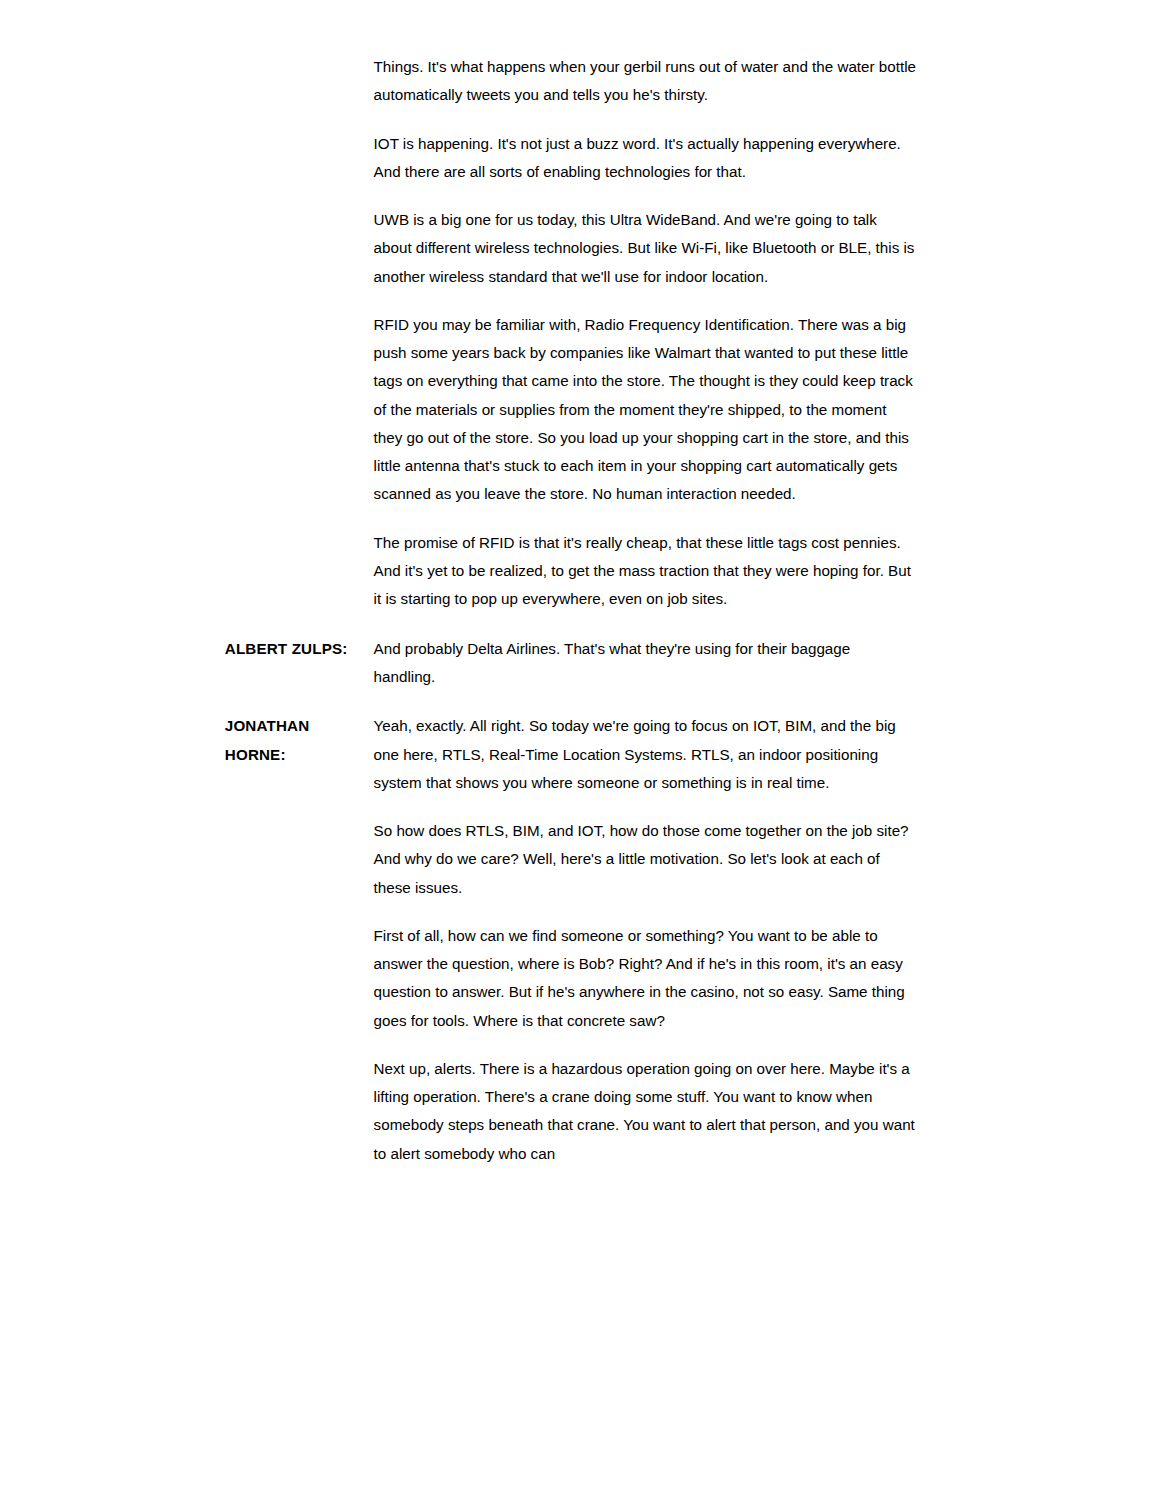Things. It's what happens when your gerbil runs out of water and the water bottle automatically tweets you and tells you he's thirsty.
IOT is happening. It's not just a buzz word. It's actually happening everywhere. And there are all sorts of enabling technologies for that.
UWB is a big one for us today, this Ultra WideBand. And we're going to talk about different wireless technologies. But like Wi-Fi, like Bluetooth or BLE, this is another wireless standard that we'll use for indoor location.
RFID you may be familiar with, Radio Frequency Identification. There was a big push some years back by companies like Walmart that wanted to put these little tags on everything that came into the store. The thought is they could keep track of the materials or supplies from the moment they're shipped, to the moment they go out of the store. So you load up your shopping cart in the store, and this little antenna that's stuck to each item in your shopping cart automatically gets scanned as you leave the store. No human interaction needed.
The promise of RFID is that it's really cheap, that these little tags cost pennies. And it's yet to be realized, to get the mass traction that they were hoping for. But it is starting to pop up everywhere, even on job sites.
ALBERT ZULPS:
And probably Delta Airlines. That's what they're using for their baggage handling.
JONATHAN HORNE:
Yeah, exactly. All right. So today we're going to focus on IOT, BIM, and the big one here, RTLS, Real-Time Location Systems. RTLS, an indoor positioning system that shows you where someone or something is in real time.
So how does RTLS, BIM, and IOT, how do those come together on the job site? And why do we care? Well, here's a little motivation. So let's look at each of these issues.
First of all, how can we find someone or something? You want to be able to answer the question, where is Bob? Right? And if he's in this room, it's an easy question to answer. But if he's anywhere in the casino, not so easy. Same thing goes for tools. Where is that concrete saw?
Next up, alerts. There is a hazardous operation going on over here. Maybe it's a lifting operation. There's a crane doing some stuff. You want to know when somebody steps beneath that crane. You want to alert that person, and you want to alert somebody who can